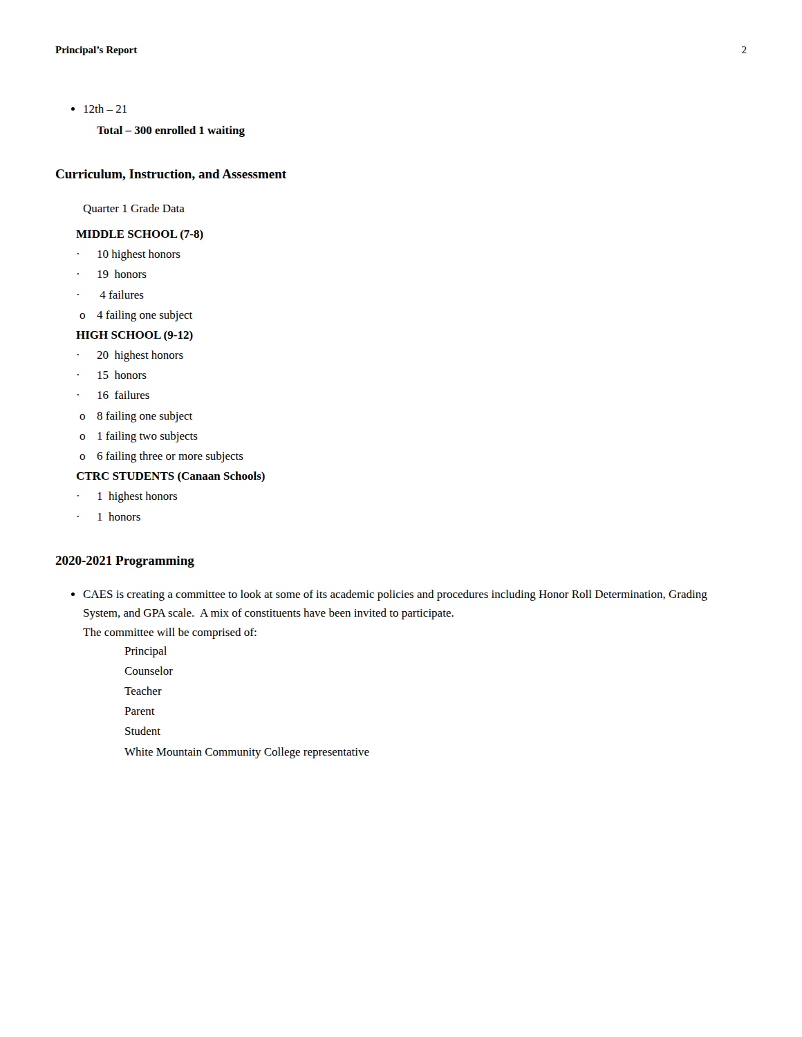Principal’s Report 2
12th – 21
Total – 300 enrolled 1 waiting
Curriculum, Instruction, and Assessment
Quarter 1 Grade Data
MIDDLE SCHOOL (7-8)
10 highest honors
19 honors
4 failures
4 failing one subject
HIGH SCHOOL (9-12)
20 highest honors
15 honors
16 failures
8 failing one subject
1 failing two subjects
6 failing three or more subjects
CTRC STUDENTS (Canaan Schools)
1 highest honors
1 honors
2020-2021 Programming
CAES is creating a committee to look at some of its academic policies and procedures including Honor Roll Determination, Grading System, and GPA scale. A mix of constituents have been invited to participate.
The committee will be comprised of:
Principal
Counselor
Teacher
Parent
Student
White Mountain Community College representative